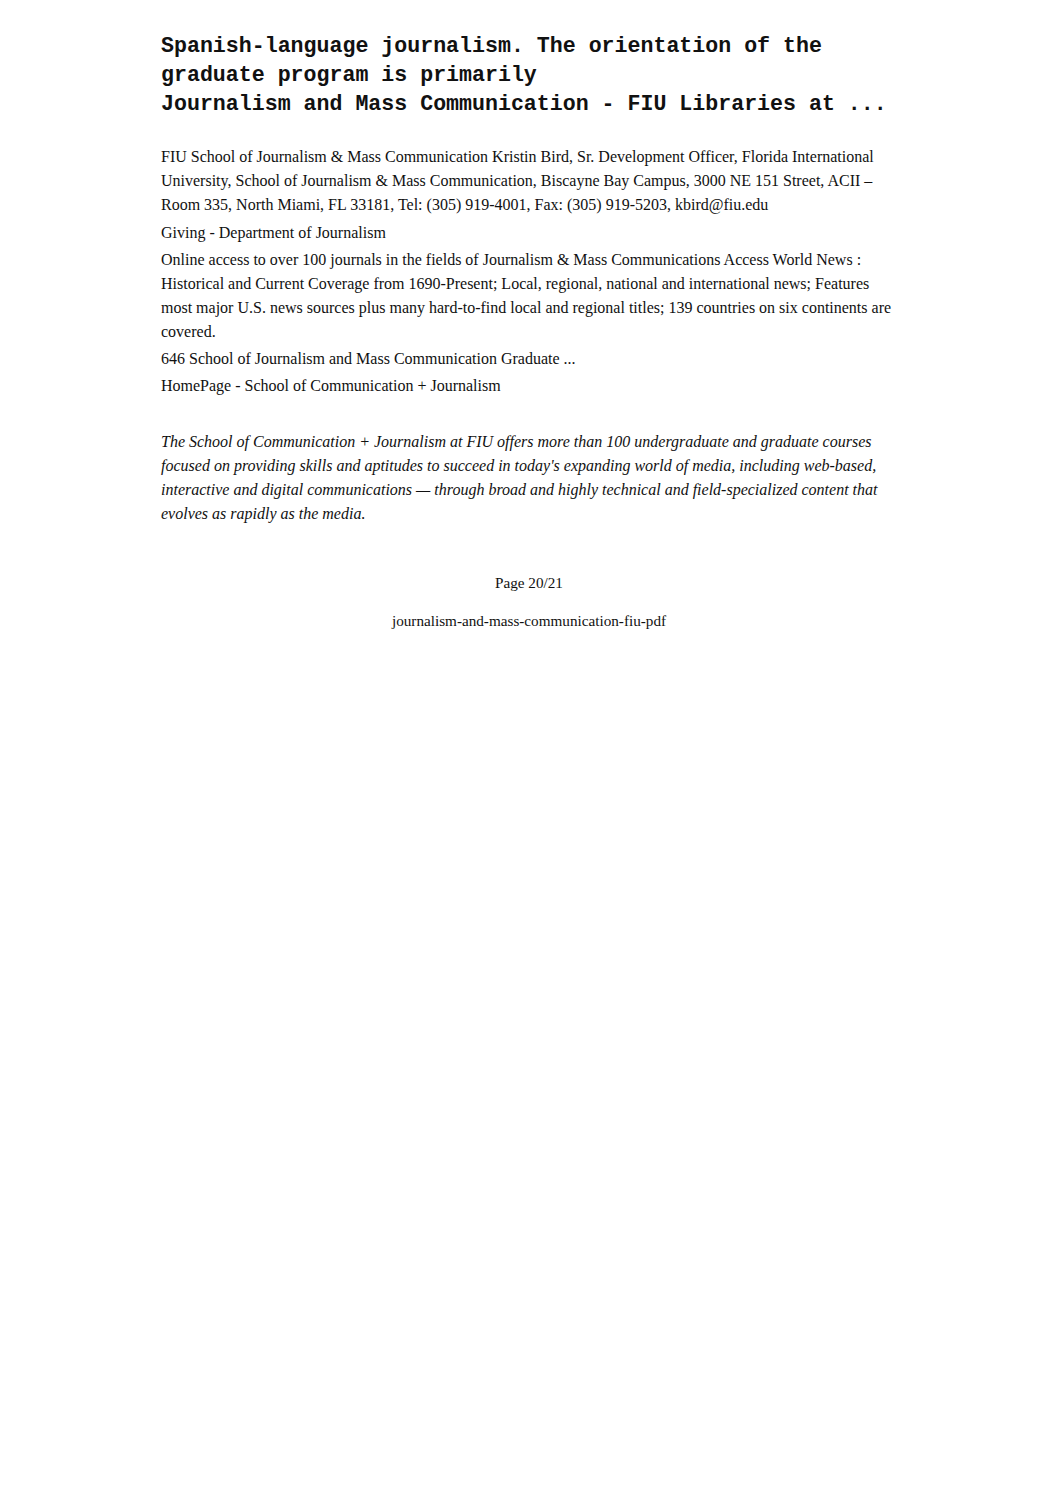Spanish-language journalism. The orientation of the graduate program is primarily
Journalism and Mass Communication - FIU Libraries at ...
FIU School of Journalism & Mass Communication Kristin Bird, Sr. Development Officer, Florida International University, School of Journalism & Mass Communication, Biscayne Bay Campus, 3000 NE 151 Street, ACII – Room 335, North Miami, FL 33181, Tel: (305) 919-4001, Fax: (305) 919-5203, kbird@fiu.edu
Giving - Department of Journalism
Online access to over 100 journals in the fields of Journalism & Mass Communications Access World News : Historical and Current Coverage from 1690-Present; Local, regional, national and international news; Features most major U.S. news sources plus many hard-to-find local and regional titles; 139 countries on six continents are covered.
646 School of Journalism and Mass Communication Graduate ...
HomePage - School of Communication + Journalism
The School of Communication + Journalism at FIU offers more than 100 undergraduate and graduate courses focused on providing skills and aptitudes to succeed in today's expanding world of media, including web-based, interactive and digital communications — through broad and highly technical and field-specialized content that evolves as rapidly as the media.
Page 20/21
journalism-and-mass-communication-fiu-pdf